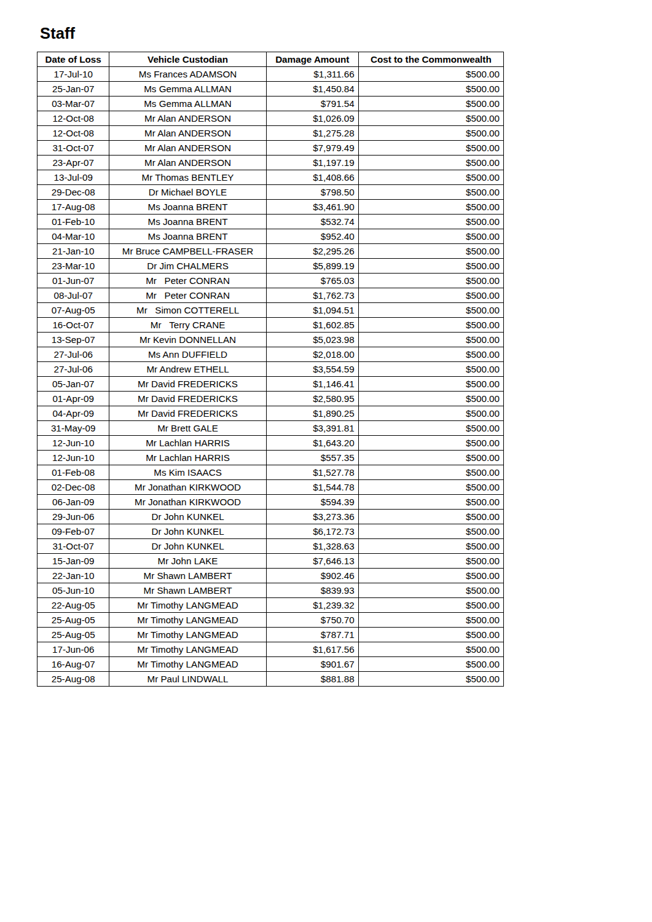Staff
| Date of Loss | Vehicle Custodian | Damage Amount | Cost to the Commonwealth |
| --- | --- | --- | --- |
| 17-Jul-10 | Ms Frances ADAMSON | $1,311.66 | $500.00 |
| 25-Jan-07 | Ms Gemma ALLMAN | $1,450.84 | $500.00 |
| 03-Mar-07 | Ms Gemma ALLMAN | $791.54 | $500.00 |
| 12-Oct-08 | Mr Alan ANDERSON | $1,026.09 | $500.00 |
| 12-Oct-08 | Mr Alan ANDERSON | $1,275.28 | $500.00 |
| 31-Oct-07 | Mr Alan ANDERSON | $7,979.49 | $500.00 |
| 23-Apr-07 | Mr Alan ANDERSON | $1,197.19 | $500.00 |
| 13-Jul-09 | Mr Thomas BENTLEY | $1,408.66 | $500.00 |
| 29-Dec-08 | Dr Michael BOYLE | $798.50 | $500.00 |
| 17-Aug-08 | Ms Joanna BRENT | $3,461.90 | $500.00 |
| 01-Feb-10 | Ms Joanna BRENT | $532.74 | $500.00 |
| 04-Mar-10 | Ms Joanna BRENT | $952.40 | $500.00 |
| 21-Jan-10 | Mr Bruce CAMPBELL-FRASER | $2,295.26 | $500.00 |
| 23-Mar-10 | Dr Jim CHALMERS | $5,899.19 | $500.00 |
| 01-Jun-07 | Mr Peter CONRAN | $765.03 | $500.00 |
| 08-Jul-07 | Mr Peter CONRAN | $1,762.73 | $500.00 |
| 07-Aug-05 | Mr Simon COTTERELL | $1,094.51 | $500.00 |
| 16-Oct-07 | Mr Terry CRANE | $1,602.85 | $500.00 |
| 13-Sep-07 | Mr Kevin DONNELLAN | $5,023.98 | $500.00 |
| 27-Jul-06 | Ms Ann DUFFIELD | $2,018.00 | $500.00 |
| 27-Jul-06 | Mr Andrew ETHELL | $3,554.59 | $500.00 |
| 05-Jan-07 | Mr David FREDERICKS | $1,146.41 | $500.00 |
| 01-Apr-09 | Mr David FREDERICKS | $2,580.95 | $500.00 |
| 04-Apr-09 | Mr David FREDERICKS | $1,890.25 | $500.00 |
| 31-May-09 | Mr Brett GALE | $3,391.81 | $500.00 |
| 12-Jun-10 | Mr Lachlan HARRIS | $1,643.20 | $500.00 |
| 12-Jun-10 | Mr Lachlan HARRIS | $557.35 | $500.00 |
| 01-Feb-08 | Ms Kim ISAACS | $1,527.78 | $500.00 |
| 02-Dec-08 | Mr Jonathan KIRKWOOD | $1,544.78 | $500.00 |
| 06-Jan-09 | Mr Jonathan KIRKWOOD | $594.39 | $500.00 |
| 29-Jun-06 | Dr John KUNKEL | $3,273.36 | $500.00 |
| 09-Feb-07 | Dr John KUNKEL | $6,172.73 | $500.00 |
| 31-Oct-07 | Dr John KUNKEL | $1,328.63 | $500.00 |
| 15-Jan-09 | Mr John LAKE | $7,646.13 | $500.00 |
| 22-Jan-10 | Mr Shawn LAMBERT | $902.46 | $500.00 |
| 05-Jun-10 | Mr Shawn LAMBERT | $839.93 | $500.00 |
| 22-Aug-05 | Mr Timothy LANGMEAD | $1,239.32 | $500.00 |
| 25-Aug-05 | Mr Timothy LANGMEAD | $750.70 | $500.00 |
| 25-Aug-05 | Mr Timothy LANGMEAD | $787.71 | $500.00 |
| 17-Jun-06 | Mr Timothy LANGMEAD | $1,617.56 | $500.00 |
| 16-Aug-07 | Mr Timothy LANGMEAD | $901.67 | $500.00 |
| 25-Aug-08 | Mr Paul LINDWALL | $881.88 | $500.00 |